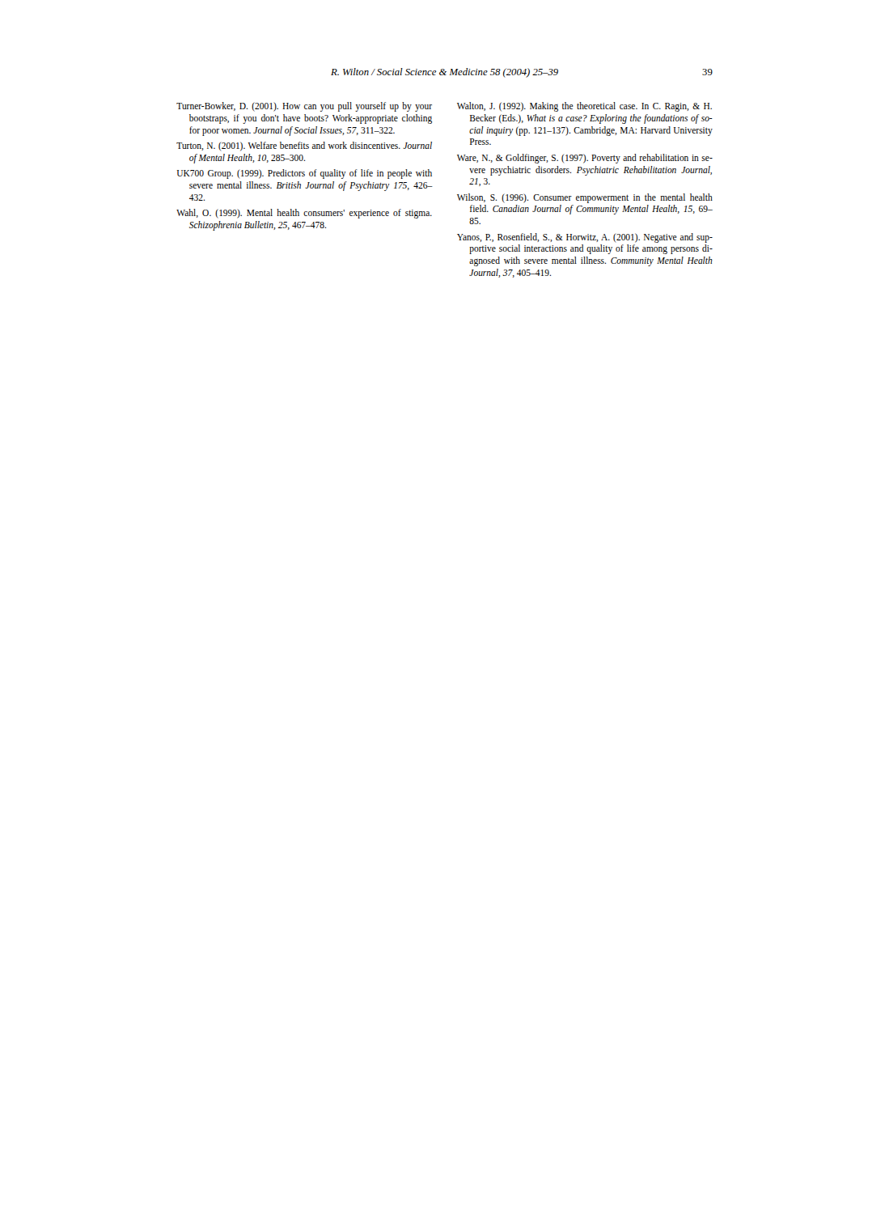R. Wilton / Social Science & Medicine 58 (2004) 25–39 39
Turner-Bowker, D. (2001). How can you pull yourself up by your bootstraps, if you don't have boots? Work-appropriate clothing for poor women. Journal of Social Issues, 57, 311–322.
Turton, N. (2001). Welfare benefits and work disincentives. Journal of Mental Health, 10, 285–300.
UK700 Group. (1999). Predictors of quality of life in people with severe mental illness. British Journal of Psychiatry 175, 426–432.
Wahl, O. (1999). Mental health consumers' experience of stigma. Schizophrenia Bulletin, 25, 467–478.
Walton, J. (1992). Making the theoretical case. In C. Ragin, & H. Becker (Eds.), What is a case? Exploring the foundations of social inquiry (pp. 121–137). Cambridge, MA: Harvard University Press.
Ware, N., & Goldfinger, S. (1997). Poverty and rehabilitation in severe psychiatric disorders. Psychiatric Rehabilitation Journal, 21, 3.
Wilson, S. (1996). Consumer empowerment in the mental health field. Canadian Journal of Community Mental Health, 15, 69–85.
Yanos, P., Rosenfield, S., & Horwitz, A. (2001). Negative and supportive social interactions and quality of life among persons diagnosed with severe mental illness. Community Mental Health Journal, 37, 405–419.